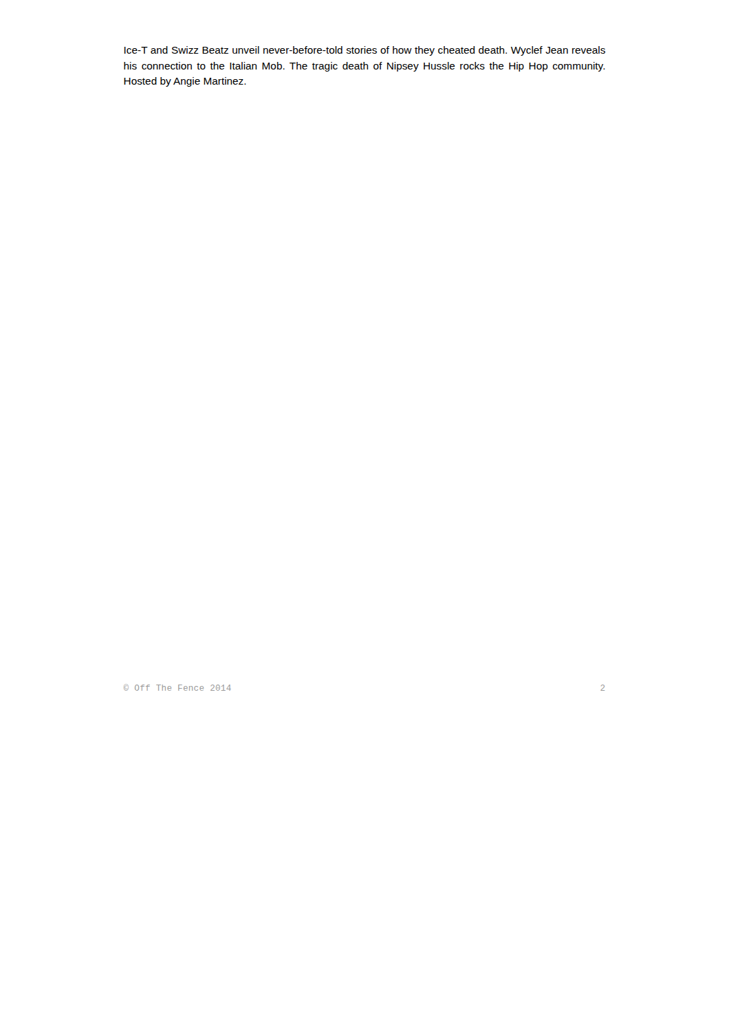Ice-T and Swizz Beatz unveil never-before-told stories of how they cheated death. Wyclef Jean reveals his connection to the Italian Mob. The tragic death of Nipsey Hussle rocks the Hip Hop community. Hosted by Angie Martinez.
© Off The Fence 2014 2